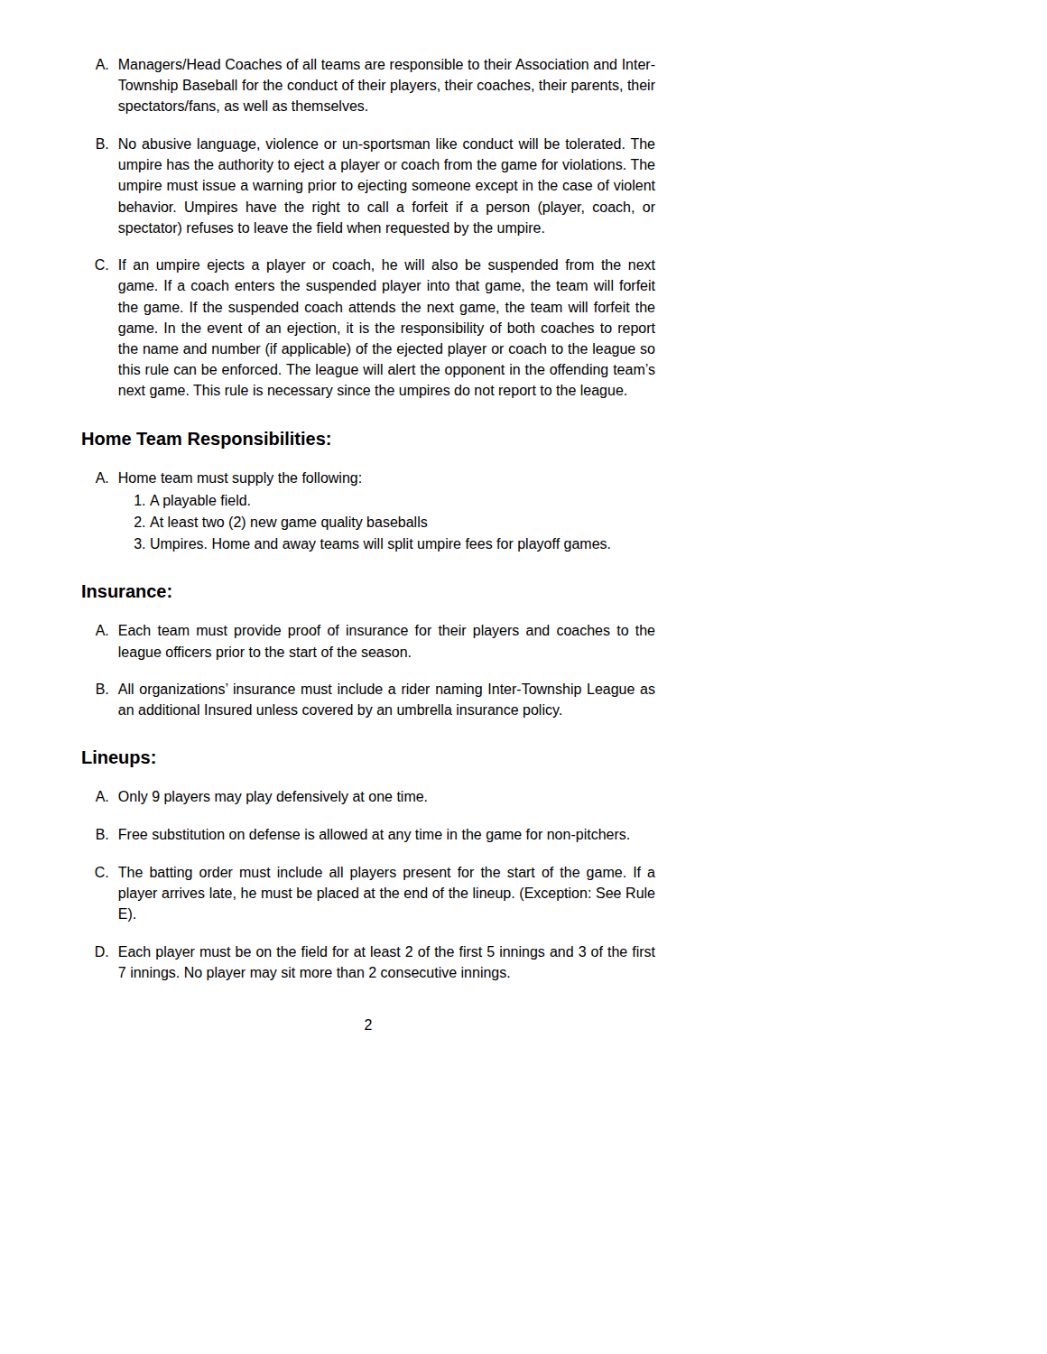Managers/Head Coaches of all teams are responsible to their Association and Inter-Township Baseball for the conduct of their players, their coaches, their parents, their spectators/fans, as well as themselves.
No abusive language, violence or un-sportsman like conduct will be tolerated. The umpire has the authority to eject a player or coach from the game for violations. The umpire must issue a warning prior to ejecting someone except in the case of violent behavior. Umpires have the right to call a forfeit if a person (player, coach, or spectator) refuses to leave the field when requested by the umpire.
If an umpire ejects a player or coach, he will also be suspended from the next game. If a coach enters the suspended player into that game, the team will forfeit the game. If the suspended coach attends the next game, the team will forfeit the game. In the event of an ejection, it is the responsibility of both coaches to report the name and number (if applicable) of the ejected player or coach to the league so this rule can be enforced. The league will alert the opponent in the offending team’s next game. This rule is necessary since the umpires do not report to the league.
Home Team Responsibilities:
Home team must supply the following:
A playable field.
At least two (2) new game quality baseballs
Umpires. Home and away teams will split umpire fees for playoff games.
Insurance:
Each team must provide proof of insurance for their players and coaches to the league officers prior to the start of the season.
All organizations’ insurance must include a rider naming Inter-Township League as an additional Insured unless covered by an umbrella insurance policy.
Lineups:
Only 9 players may play defensively at one time.
Free substitution on defense is allowed at any time in the game for non-pitchers.
The batting order must include all players present for the start of the game. If a player arrives late, he must be placed at the end of the lineup. (Exception: See Rule E).
Each player must be on the field for at least 2 of the first 5 innings and 3 of the first 7 innings. No player may sit more than 2 consecutive innings.
2